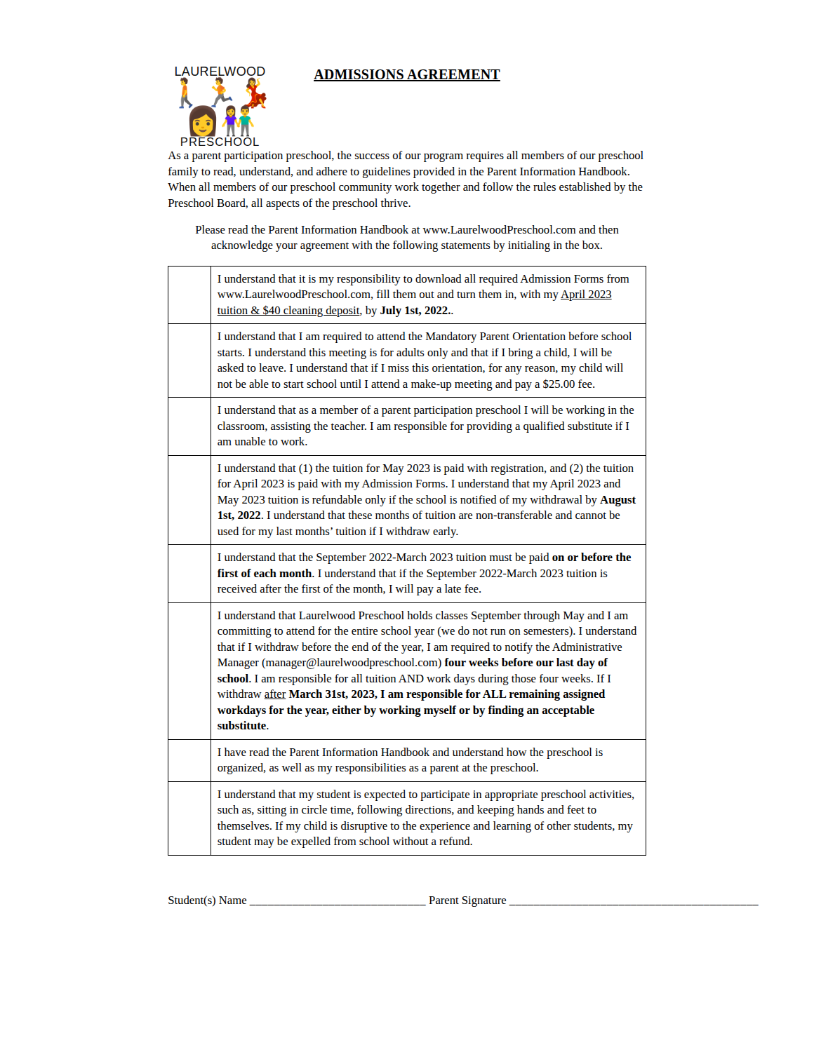LAURELWOOD
🚶🏃💃👩👫
PRESCHOOL
ADMISSIONS AGREEMENT
As a parent participation preschool, the success of our program requires all members of our preschool family to read, understand, and adhere to guidelines provided in the Parent Information Handbook. When all members of our preschool community work together and follow the rules established by the Preschool Board, all aspects of the preschool thrive.
Please read the Parent Information Handbook at www.LaurelwoodPreschool.com and then acknowledge your agreement with the following statements by initialing in the box.
| | I understand that it is my responsibility to download all required Admission Forms from www.LaurelwoodPreschool.com, fill them out and turn them in, with my April 2023 tuition & $40 cleaning deposit , by July 1st, 2022. . |
| | I understand that I am required to attend the Mandatory Parent Orientation before school starts. I understand this meeting is for adults only and that if I bring a child, I will be asked to leave. I understand that if I miss this orientation, for any reason, my child will not be able to start school until I attend a make-up meeting and pay a $25.00 fee. |
| | I understand that as a member of a parent participation preschool I will be working in the classroom, assisting the teacher. I am responsible for providing a qualified substitute if I am unable to work. |
| | I understand that (1) the tuition for May 2023 is paid with registration, and (2) the tuition for April 2023 is paid with my Admission Forms. I understand that my April 2023 and May 2023 tuition is refundable only if the school is notified of my withdrawal by August 1st, 2022 . I understand that these months of tuition are non-transferable and cannot be used for my last months’ tuition if I withdraw early. |
| | I understand that the September 2022-March 2023 tuition must be paid on or before the first of each month . I understand that if the September 2022-March 2023 tuition is received after the first of the month, I will pay a late fee. |
| | I understand that Laurelwood Preschool holds classes September through May and I am committing to attend for the entire school year (we do not run on semesters). I understand that if I withdraw before the end of the year, I am required to notify the Administrative Manager (manager@laurelwoodpreschool.com) four weeks before our last day of school . I am responsible for all tuition AND work days during those four weeks. If I withdraw after March 31st, 2023, I am responsible for ALL remaining assigned workdays for the year, either by working myself or by finding an acceptable substitute . |
| | I have read the Parent Information Handbook and understand how the preschool is organized, as well as my responsibilities as a parent at the preschool. |
| | I understand that my student is expected to participate in appropriate preschool activities, such as, sitting in circle time, following directions, and keeping hands and feet to themselves. If my child is disruptive to the experience and learning of other students, my student may be expelled from school without a refund. |
Student(s) Name _____________________________ Parent Signature _________________________________________